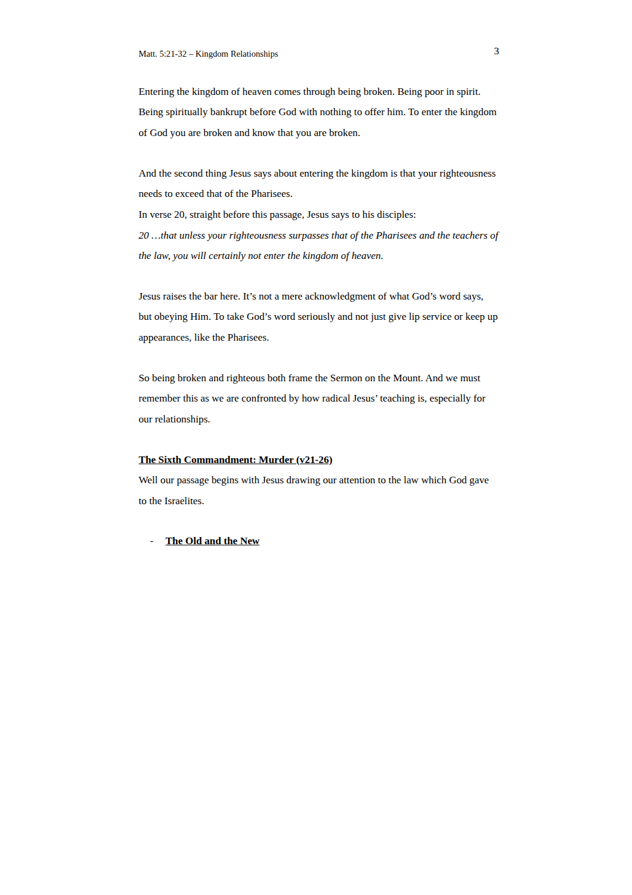Matt. 5:21-32 – Kingdom Relationships 3
Entering the kingdom of heaven comes through being broken. Being poor in spirit. Being spiritually bankrupt before God with nothing to offer him. To enter the kingdom of God you are broken and know that you are broken.
And the second thing Jesus says about entering the kingdom is that your righteousness needs to exceed that of the Pharisees.
In verse 20, straight before this passage, Jesus says to his disciples:
20 …that unless your righteousness surpasses that of the Pharisees and the teachers of the law, you will certainly not enter the kingdom of heaven.
Jesus raises the bar here. It’s not a mere acknowledgment of what God’s word says, but obeying Him. To take God’s word seriously and not just give lip service or keep up appearances, like the Pharisees.
So being broken and righteous both frame the Sermon on the Mount. And we must remember this as we are confronted by how radical Jesus’ teaching is, especially for our relationships.
The Sixth Commandment: Murder (v21-26)
Well our passage begins with Jesus drawing our attention to the law which God gave to the Israelites.
The Old and the New